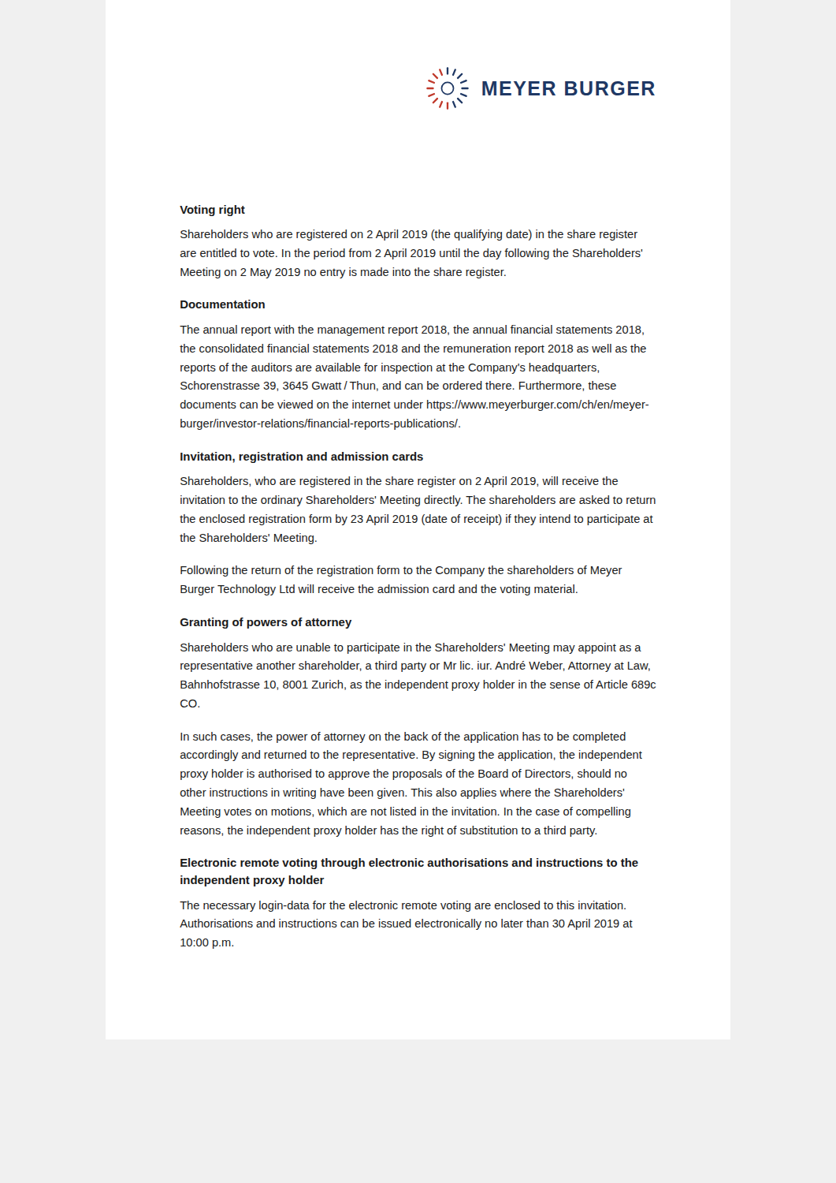MEYER BURGER
Voting right
Shareholders who are registered on 2 April 2019 (the qualifying date) in the share register are entitled to vote. In the period from 2 April 2019 until the day following the Shareholders' Meeting on 2 May 2019 no entry is made into the share register.
Documentation
The annual report with the management report 2018, the annual financial statements 2018, the consolidated financial statements 2018 and the remuneration report 2018 as well as the reports of the auditors are available for inspection at the Company's headquarters, Schorenstrasse 39, 3645 Gwatt / Thun, and can be ordered there. Furthermore, these documents can be viewed on the internet under https://www.meyerburger.com/ch/en/meyer-burger/investor-relations/financial-reports-publications/.
Invitation, registration and admission cards
Shareholders, who are registered in the share register on 2 April 2019, will receive the invitation to the ordinary Shareholders' Meeting directly. The shareholders are asked to return the enclosed registration form by 23 April 2019 (date of receipt) if they intend to participate at the Shareholders' Meeting.
Following the return of the registration form to the Company the shareholders of Meyer Burger Technology Ltd will receive the admission card and the voting material.
Granting of powers of attorney
Shareholders who are unable to participate in the Shareholders' Meeting may appoint as a representative another shareholder, a third party or Mr lic. iur. André Weber, Attorney at Law, Bahnhofstrasse 10, 8001 Zurich, as the independent proxy holder in the sense of Article 689c CO.
In such cases, the power of attorney on the back of the application has to be completed accordingly and returned to the representative. By signing the application, the independent proxy holder is authorised to approve the proposals of the Board of Directors, should no other instructions in writing have been given. This also applies where the Shareholders' Meeting votes on motions, which are not listed in the invitation. In the case of compelling reasons, the independent proxy holder has the right of substitution to a third party.
Electronic remote voting through electronic authorisations and instructions to the independent proxy holder
The necessary login-data for the electronic remote voting are enclosed to this invitation. Authorisations and instructions can be issued electronically no later than 30 April 2019 at 10:00 p.m.